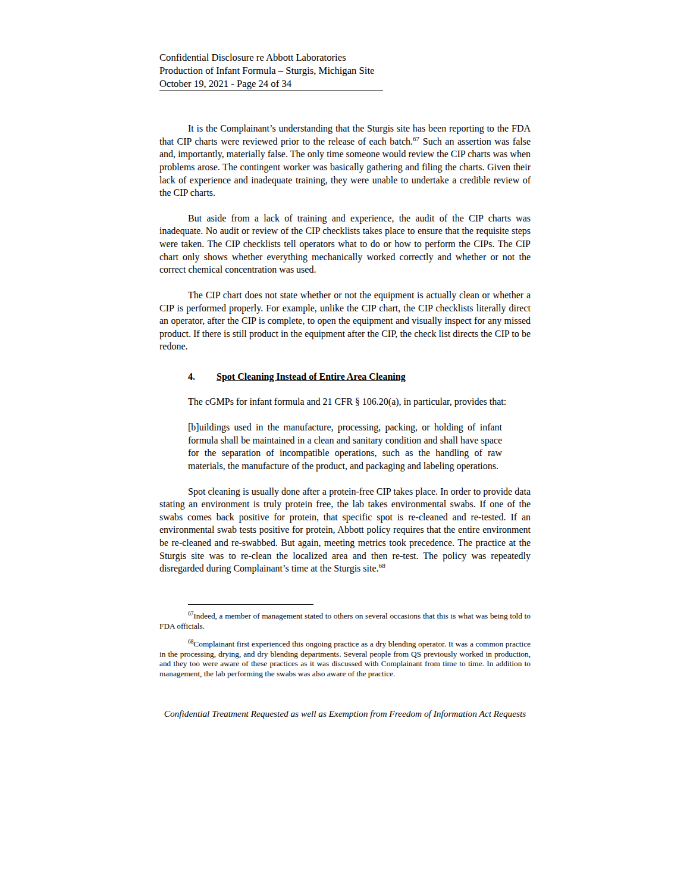Confidential Disclosure re Abbott Laboratories
Production of Infant Formula – Sturgis, Michigan Site
October 19, 2021 - Page 24 of 34
It is the Complainant’s understanding that the Sturgis site has been reporting to the FDA that CIP charts were reviewed prior to the release of each batch.67 Such an assertion was false and, importantly, materially false. The only time someone would review the CIP charts was when problems arose. The contingent worker was basically gathering and filing the charts. Given their lack of experience and inadequate training, they were unable to undertake a credible review of the CIP charts.
But aside from a lack of training and experience, the audit of the CIP charts was inadequate. No audit or review of the CIP checklists takes place to ensure that the requisite steps were taken. The CIP checklists tell operators what to do or how to perform the CIPs. The CIP chart only shows whether everything mechanically worked correctly and whether or not the correct chemical concentration was used.
The CIP chart does not state whether or not the equipment is actually clean or whether a CIP is performed properly. For example, unlike the CIP chart, the CIP checklists literally direct an operator, after the CIP is complete, to open the equipment and visually inspect for any missed product. If there is still product in the equipment after the CIP, the check list directs the CIP to be redone.
4. Spot Cleaning Instead of Entire Area Cleaning
The cGMPs for infant formula and 21 CFR § 106.20(a), in particular, provides that:
[b]uildings used in the manufacture, processing, packing, or holding of infant formula shall be maintained in a clean and sanitary condition and shall have space for the separation of incompatible operations, such as the handling of raw materials, the manufacture of the product, and packaging and labeling operations.
Spot cleaning is usually done after a protein-free CIP takes place. In order to provide data stating an environment is truly protein free, the lab takes environmental swabs. If one of the swabs comes back positive for protein, that specific spot is re-cleaned and re-tested. If an environmental swab tests positive for protein, Abbott policy requires that the entire environment be re-cleaned and re-swabbed. But again, meeting metrics took precedence. The practice at the Sturgis site was to re-clean the localized area and then re-test. The policy was repeatedly disregarded during Complainant’s time at the Sturgis site.68
67Indeed, a member of management stated to others on several occasions that this is what was being told to FDA officials.
68Complainant first experienced this ongoing practice as a dry blending operator. It was a common practice in the processing, drying, and dry blending departments. Several people from QS previously worked in production, and they too were aware of these practices as it was discussed with Complainant from time to time. In addition to management, the lab performing the swabs was also aware of the practice.
Confidential Treatment Requested as well as Exemption from Freedom of Information Act Requests